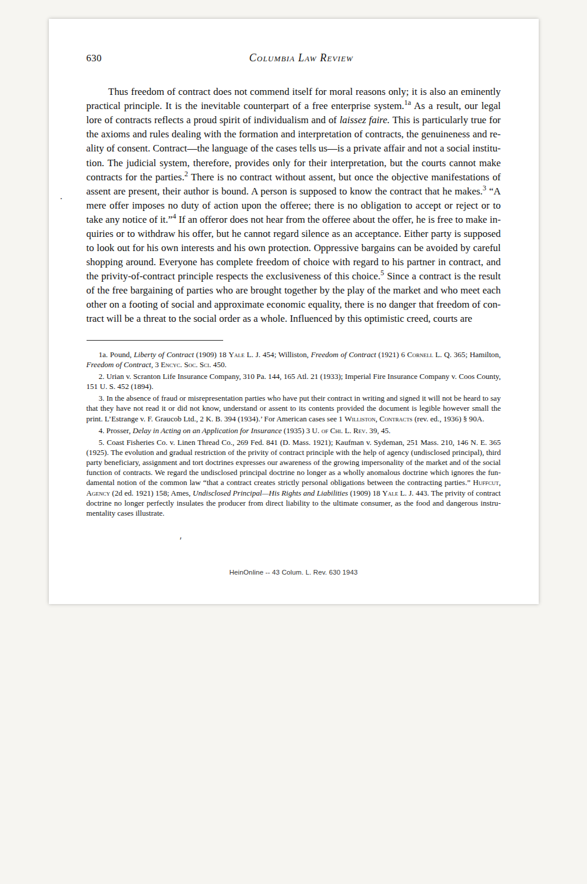.
630 Columbia Law Review
Thus freedom of contract does not commend itself for moral reasons only; it is also an eminently practical principle. It is the inevitable counterpart of a free enterprise system.1a As a result, our legal lore of contracts reflects a proud spirit of individualism and of laissez faire. This is particularly true for the axioms and rules dealing with the formation and interpretation of contracts, the genuineness and reality of consent. Contract—the language of the cases tells us—is a private affair and not a social institution. The judicial system, therefore, provides only for their interpretation, but the courts cannot make contracts for the parties.2 There is no contract without assent, but once the objective manifestations of assent are present, their author is bound. A person is supposed to know the contract that he makes.3 “A mere offer imposes no duty of action upon the offeree; there is no obligation to accept or reject or to take any notice of it.”4 If an offeror does not hear from the offeree about the offer, he is free to make inquiries or to withdraw his offer, but he cannot regard silence as an acceptance. Either party is supposed to look out for his own interests and his own protection. Oppressive bargains can be avoided by careful shopping around. Everyone has complete freedom of choice with regard to his partner in contract, and the privity-of-contract principle respects the exclusiveness of this choice.5 Since a contract is the result of the free bargaining of parties who are brought together by the play of the market and who meet each other on a footing of social and approximate economic equality, there is no danger that freedom of contract will be a threat to the social order as a whole. Influenced by this optimistic creed, courts are
1a. Pound, Liberty of Contract (1909) 18 Yale L. J. 454; Williston, Freedom of Contract (1921) 6 Cornell L. Q. 365; Hamilton, Freedom of Contract, 3 Encyc. Soc. Sci. 450.
2. Urian v. Scranton Life Insurance Company, 310 Pa. 144, 165 Atl. 21 (1933); Imperial Fire Insurance Company v. Coos County, 151 U. S. 452 (1894).
3. In the absence of fraud or misrepresentation parties who have put their contract in writing and signed it will not be heard to say that they have not read it or did not know, understand or assent to its contents provided the document is legible however small the print. L’Estrange v. F. Graucob Ltd., 2 K. B. 394 (1934).’ For American cases see 1 Williston, Contracts (rev. ed., 1936) § 90A.
4. Prosser, Delay in Acting on an Application for Insurance (1935) 3 U. of Chi. L. Rev. 39, 45.
5. Coast Fisheries Co. v. Linen Thread Co., 269 Fed. 841 (D. Mass. 1921); Kaufman v. Sydeman, 251 Mass. 210, 146 N. E. 365 (1925). The evolution and gradual restriction of the privity of contract principle with the help of agency (undisclosed principal), third party beneficiary, assignment and tort doctrines expresses our awareness of the growing impersonality of the market and of the social function of contracts. We regard the undisclosed principal doctrine no longer as a wholly anomalous doctrine which ignores the fundamental notion of the common law “that a contract creates strictly personal obligations between the contracting parties.” Huffcut, Agency (2d ed. 1921) 158; Ames, Undisclosed Principal—His Rights and Liabilities (1909) 18 Yale L. J. 443. The privity of contract doctrine no longer perfectly insulates the producer from direct liability to the ultimate consumer, as the food and dangerous instrumentality cases illustrate.
′
HeinOnline -- 43 Colum. L. Rev. 630 1943